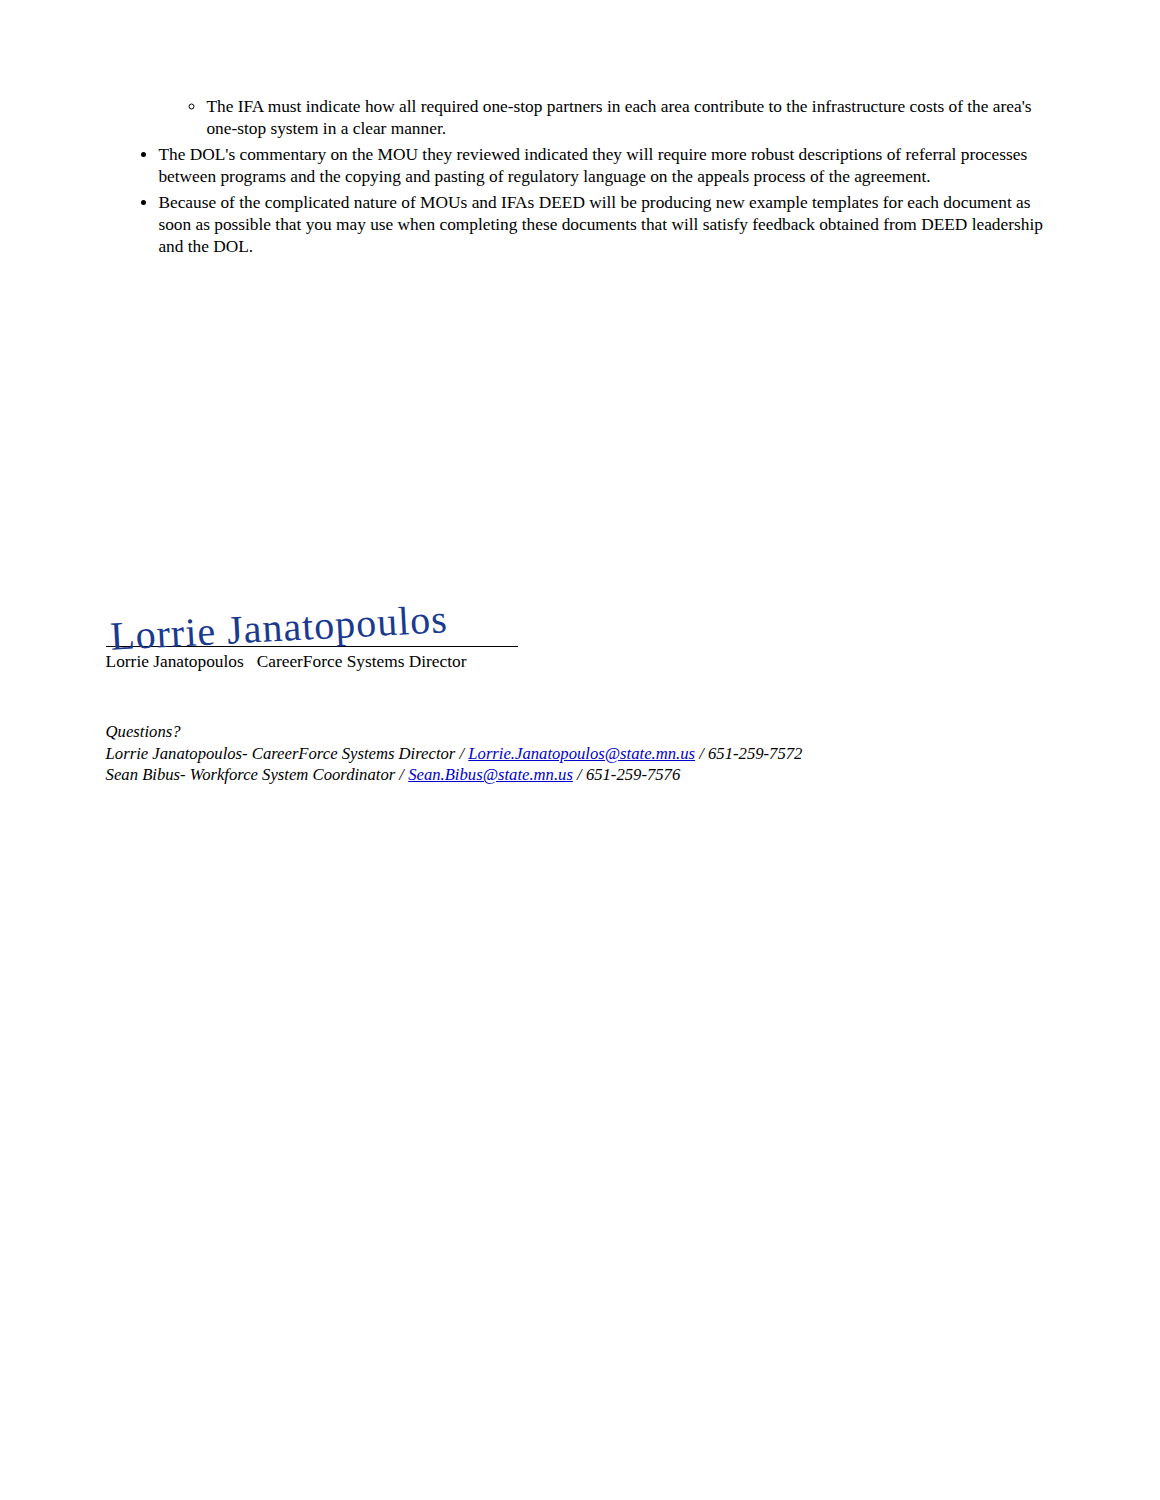The IFA must indicate how all required one-stop partners in each area contribute to the infrastructure costs of the area's one-stop system in a clear manner.
The DOL's commentary on the MOU they reviewed indicated they will require more robust descriptions of referral processes between programs and the copying and pasting of regulatory language on the appeals process of the agreement.
Because of the complicated nature of MOUs and IFAs DEED will be producing new example templates for each document as soon as possible that you may use when completing these documents that will satisfy feedback obtained from DEED leadership and the DOL.
Lorrie Janatopoulos
Lorrie Janatopoulos CareerForce Systems Director
Questions?
Lorrie Janatopoulos- CareerForce Systems Director / Lorrie.Janatopoulos@state.mn.us / 651-259-7572
Sean Bibus- Workforce System Coordinator / Sean.Bibus@state.mn.us / 651-259-7576